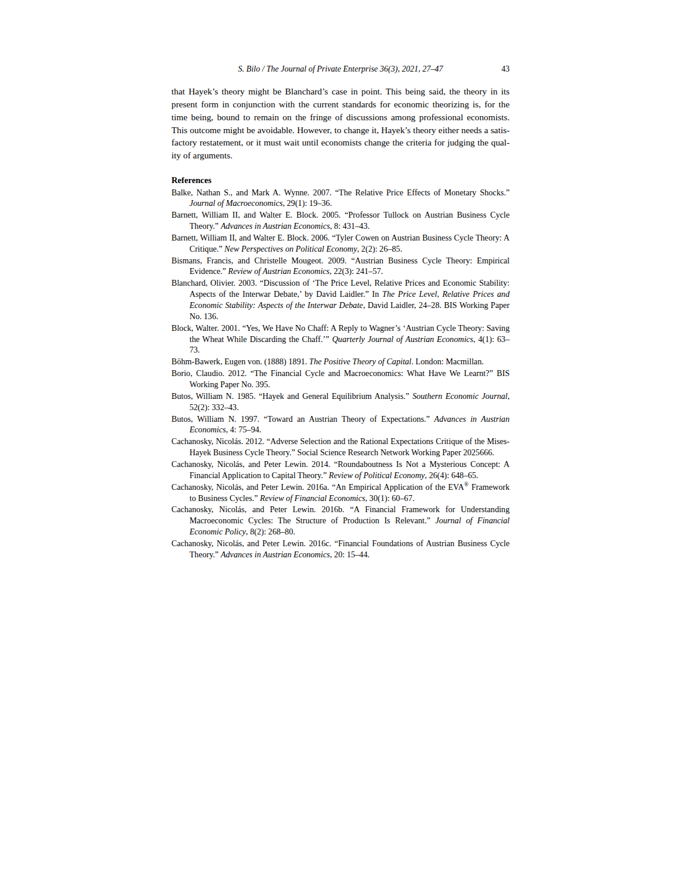S. Bilo / The Journal of Private Enterprise 36(3), 2021, 27–47 43
that Hayek’s theory might be Blanchard’s case in point. This being said, the theory in its present form in conjunction with the current standards for economic theorizing is, for the time being, bound to remain on the fringe of discussions among professional economists. This outcome might be avoidable. However, to change it, Hayek’s theory either needs a satisfactory restatement, or it must wait until economists change the criteria for judging the quality of arguments.
References
Balke, Nathan S., and Mark A. Wynne. 2007. “The Relative Price Effects of Monetary Shocks.” Journal of Macroeconomics, 29(1): 19–36.
Barnett, William II, and Walter E. Block. 2005. “Professor Tullock on Austrian Business Cycle Theory.” Advances in Austrian Economics, 8: 431–43.
Barnett, William II, and Walter E. Block. 2006. “Tyler Cowen on Austrian Business Cycle Theory: A Critique.” New Perspectives on Political Economy, 2(2): 26–85.
Bismans, Francis, and Christelle Mougeot. 2009. “Austrian Business Cycle Theory: Empirical Evidence.” Review of Austrian Economics, 22(3): 241–57.
Blanchard, Olivier. 2003. “Discussion of ‘The Price Level, Relative Prices and Economic Stability: Aspects of the Interwar Debate,’ by David Laidler.” In The Price Level, Relative Prices and Economic Stability: Aspects of the Interwar Debate, David Laidler, 24–28. BIS Working Paper No. 136.
Block, Walter. 2001. “Yes, We Have No Chaff: A Reply to Wagner’s ‘Austrian Cycle Theory: Saving the Wheat While Discarding the Chaff.’” Quarterly Journal of Austrian Economics, 4(1): 63–73.
Böhm-Bawerk, Eugen von. (1888) 1891. The Positive Theory of Capital. London: Macmillan.
Borio, Claudio. 2012. “The Financial Cycle and Macroeconomics: What Have We Learnt?” BIS Working Paper No. 395.
Butos, William N. 1985. “Hayek and General Equilibrium Analysis.” Southern Economic Journal, 52(2): 332–43.
Butos, William N. 1997. “Toward an Austrian Theory of Expectations.” Advances in Austrian Economics, 4: 75–94.
Cachanosky, Nicolás. 2012. “Adverse Selection and the Rational Expectations Critique of the Mises-Hayek Business Cycle Theory.” Social Science Research Network Working Paper 2025666.
Cachanosky, Nicolás, and Peter Lewin. 2014. “Roundaboutness Is Not a Mysterious Concept: A Financial Application to Capital Theory.” Review of Political Economy, 26(4): 648–65.
Cachanosky, Nicolás, and Peter Lewin. 2016a. “An Empirical Application of the EVA® Framework to Business Cycles.” Review of Financial Economics, 30(1): 60–67.
Cachanosky, Nicolás, and Peter Lewin. 2016b. “A Financial Framework for Understanding Macroeconomic Cycles: The Structure of Production Is Relevant.” Journal of Financial Economic Policy, 8(2): 268–80.
Cachanosky, Nicolás, and Peter Lewin. 2016c. “Financial Foundations of Austrian Business Cycle Theory.” Advances in Austrian Economics, 20: 15–44.